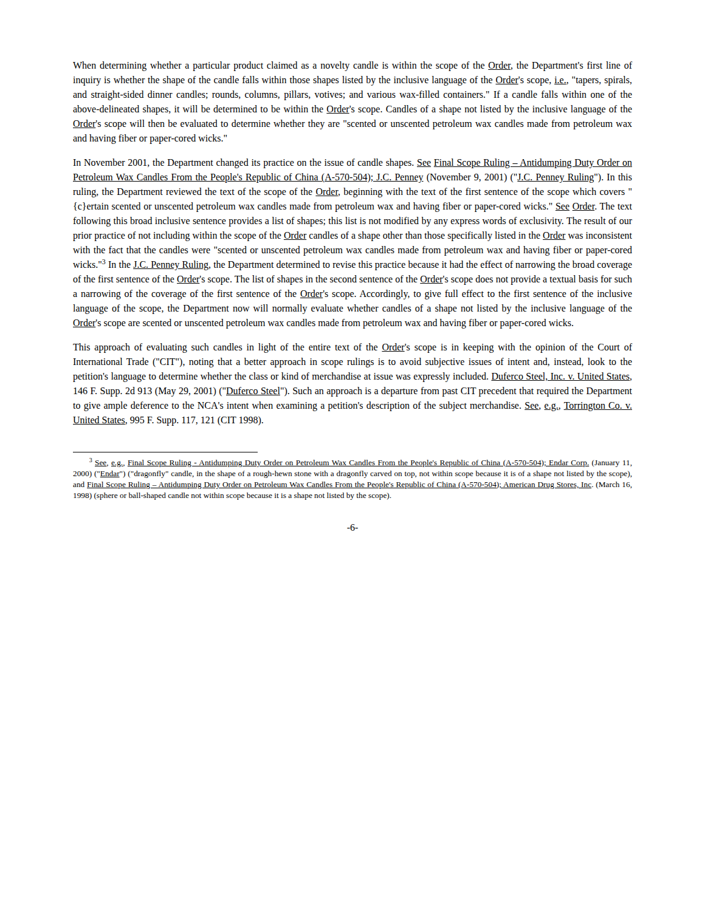When determining whether a particular product claimed as a novelty candle is within the scope of the Order, the Department's first line of inquiry is whether the shape of the candle falls within those shapes listed by the inclusive language of the Order's scope, i.e., "tapers, spirals, and straight-sided dinner candles; rounds, columns, pillars, votives; and various wax-filled containers." If a candle falls within one of the above-delineated shapes, it will be determined to be within the Order's scope. Candles of a shape not listed by the inclusive language of the Order's scope will then be evaluated to determine whether they are "scented or unscented petroleum wax candles made from petroleum wax and having fiber or paper-cored wicks."
In November 2001, the Department changed its practice on the issue of candle shapes. See Final Scope Ruling – Antidumping Duty Order on Petroleum Wax Candles From the People's Republic of China (A-570-504); J.C. Penney (November 9, 2001) ("J.C. Penney Ruling"). In this ruling, the Department reviewed the text of the scope of the Order, beginning with the text of the first sentence of the scope which covers "{c}ertain scented or unscented petroleum wax candles made from petroleum wax and having fiber or paper-cored wicks." See Order. The text following this broad inclusive sentence provides a list of shapes; this list is not modified by any express words of exclusivity. The result of our prior practice of not including within the scope of the Order candles of a shape other than those specifically listed in the Order was inconsistent with the fact that the candles were "scented or unscented petroleum wax candles made from petroleum wax and having fiber or paper-cored wicks."3 In the J.C. Penney Ruling, the Department determined to revise this practice because it had the effect of narrowing the broad coverage of the first sentence of the Order's scope. The list of shapes in the second sentence of the Order's scope does not provide a textual basis for such a narrowing of the coverage of the first sentence of the Order's scope. Accordingly, to give full effect to the first sentence of the inclusive language of the scope, the Department now will normally evaluate whether candles of a shape not listed by the inclusive language of the Order's scope are scented or unscented petroleum wax candles made from petroleum wax and having fiber or paper-cored wicks.
This approach of evaluating such candles in light of the entire text of the Order's scope is in keeping with the opinion of the Court of International Trade ("CIT"), noting that a better approach in scope rulings is to avoid subjective issues of intent and, instead, look to the petition's language to determine whether the class or kind of merchandise at issue was expressly included. Duferco Steel, Inc. v. United States, 146 F. Supp. 2d 913 (May 29, 2001) ("Duferco Steel"). Such an approach is a departure from past CIT precedent that required the Department to give ample deference to the NCA's intent when examining a petition's description of the subject merchandise. See, e.g., Torrington Co. v. United States, 995 F. Supp. 117, 121 (CIT 1998).
3 See, e.g., Final Scope Ruling - Antidumping Duty Order on Petroleum Wax Candles From the People's Republic of China (A-570-504); Endar Corp. (January 11, 2000) ("Endar") ("dragonfly" candle, in the shape of a rough-hewn stone with a dragonfly carved on top, not within scope because it is of a shape not listed by the scope), and Final Scope Ruling – Antidumping Duty Order on Petroleum Wax Candles From the People's Republic of China (A-570-504); American Drug Stores, Inc. (March 16, 1998) (sphere or ball-shaped candle not within scope because it is a shape not listed by the scope).
-6-